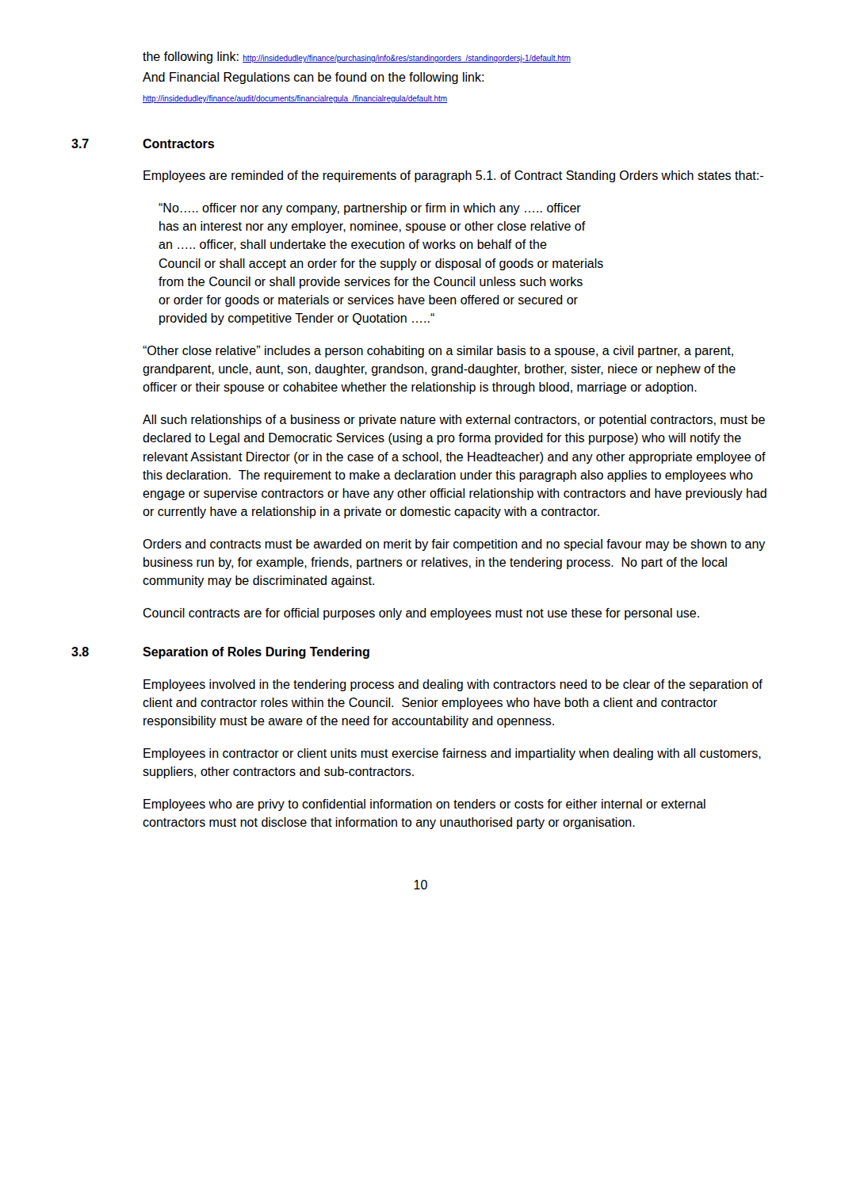the following link: http://insidedudley/finance/purchasing/info&res/standingorders_/standingordersj-1/default.htm
And Financial Regulations can be found on the following link:
http://insidedudley/finance/audit/documents/financialregula_/financialregula/default.htm
3.7 Contractors
Employees are reminded of the requirements of paragraph 5.1. of Contract Standing Orders which states that:-
“No….. officer nor any company, partnership or firm in which any ….. officer
has an interest nor any employer, nominee, spouse or other close relative of
an ….. officer, shall undertake the execution of works on behalf of the
Council or shall accept an order for the supply or disposal of goods or materials
from the Council or shall provide services for the Council unless such works
or order for goods or materials or services have been offered or secured or
provided by competitive Tender or Quotation …..“
“Other close relative” includes a person cohabiting on a similar basis to a spouse, a civil partner, a parent, grandparent, uncle, aunt, son, daughter, grandson, grand-daughter, brother, sister, niece or nephew of the officer or their spouse or cohabitee whether the relationship is through blood, marriage or adoption.
All such relationships of a business or private nature with external contractors, or potential contractors, must be declared to Legal and Democratic Services (using a pro forma provided for this purpose) who will notify the relevant Assistant Director (or in the case of a school, the Headteacher) and any other appropriate employee of this declaration. The requirement to make a declaration under this paragraph also applies to employees who engage or supervise contractors or have any other official relationship with contractors and have previously had or currently have a relationship in a private or domestic capacity with a contractor.
Orders and contracts must be awarded on merit by fair competition and no special favour may be shown to any business run by, for example, friends, partners or relatives, in the tendering process. No part of the local community may be discriminated against.
Council contracts are for official purposes only and employees must not use these for personal use.
3.8 Separation of Roles During Tendering
Employees involved in the tendering process and dealing with contractors need to be clear of the separation of client and contractor roles within the Council. Senior employees who have both a client and contractor responsibility must be aware of the need for accountability and openness.
Employees in contractor or client units must exercise fairness and impartiality when dealing with all customers, suppliers, other contractors and sub-contractors.
Employees who are privy to confidential information on tenders or costs for either internal or external contractors must not disclose that information to any unauthorised party or organisation.
10